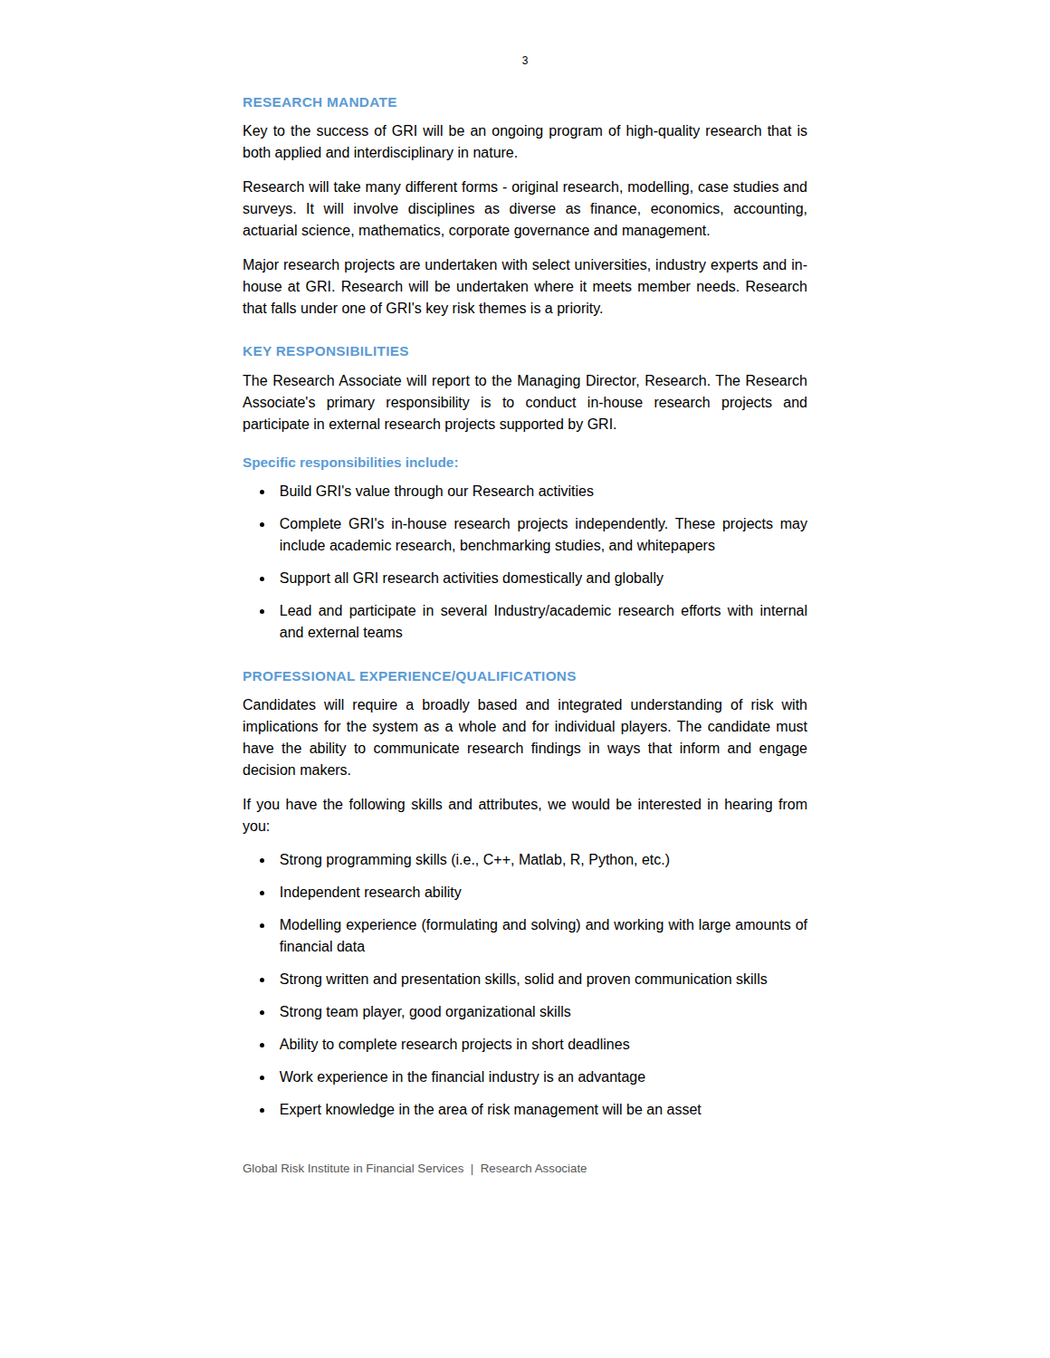3
RESEARCH MANDATE
Key to the success of GRI will be an ongoing program of high-quality research that is both applied and interdisciplinary in nature.
Research will take many different forms - original research, modelling, case studies and surveys. It will involve disciplines as diverse as finance, economics, accounting, actuarial science, mathematics, corporate governance and management.
Major research projects are undertaken with select universities, industry experts and in-house at GRI. Research will be undertaken where it meets member needs. Research that falls under one of GRI's key risk themes is a priority.
KEY RESPONSIBILITIES
The Research Associate will report to the Managing Director, Research. The Research Associate's primary responsibility is to conduct in-house research projects and participate in external research projects supported by GRI.
Specific responsibilities include:
Build GRI's value through our Research activities
Complete GRI's in-house research projects independently. These projects may include academic research, benchmarking studies, and whitepapers
Support all GRI research activities domestically and globally
Lead and participate in several Industry/academic research efforts with internal and external teams
PROFESSIONAL EXPERIENCE/QUALIFICATIONS
Candidates will require a broadly based and integrated understanding of risk with implications for the system as a whole and for individual players. The candidate must have the ability to communicate research findings in ways that inform and engage decision makers.
If you have the following skills and attributes, we would be interested in hearing from you:
Strong programming skills (i.e., C++, Matlab, R, Python, etc.)
Independent research ability
Modelling experience (formulating and solving) and working with large amounts of financial data
Strong written and presentation skills, solid and proven communication skills
Strong team player, good organizational skills
Ability to complete research projects in short deadlines
Work experience in the financial industry is an advantage
Expert knowledge in the area of risk management will be an asset
Global Risk Institute in Financial Services | Research Associate